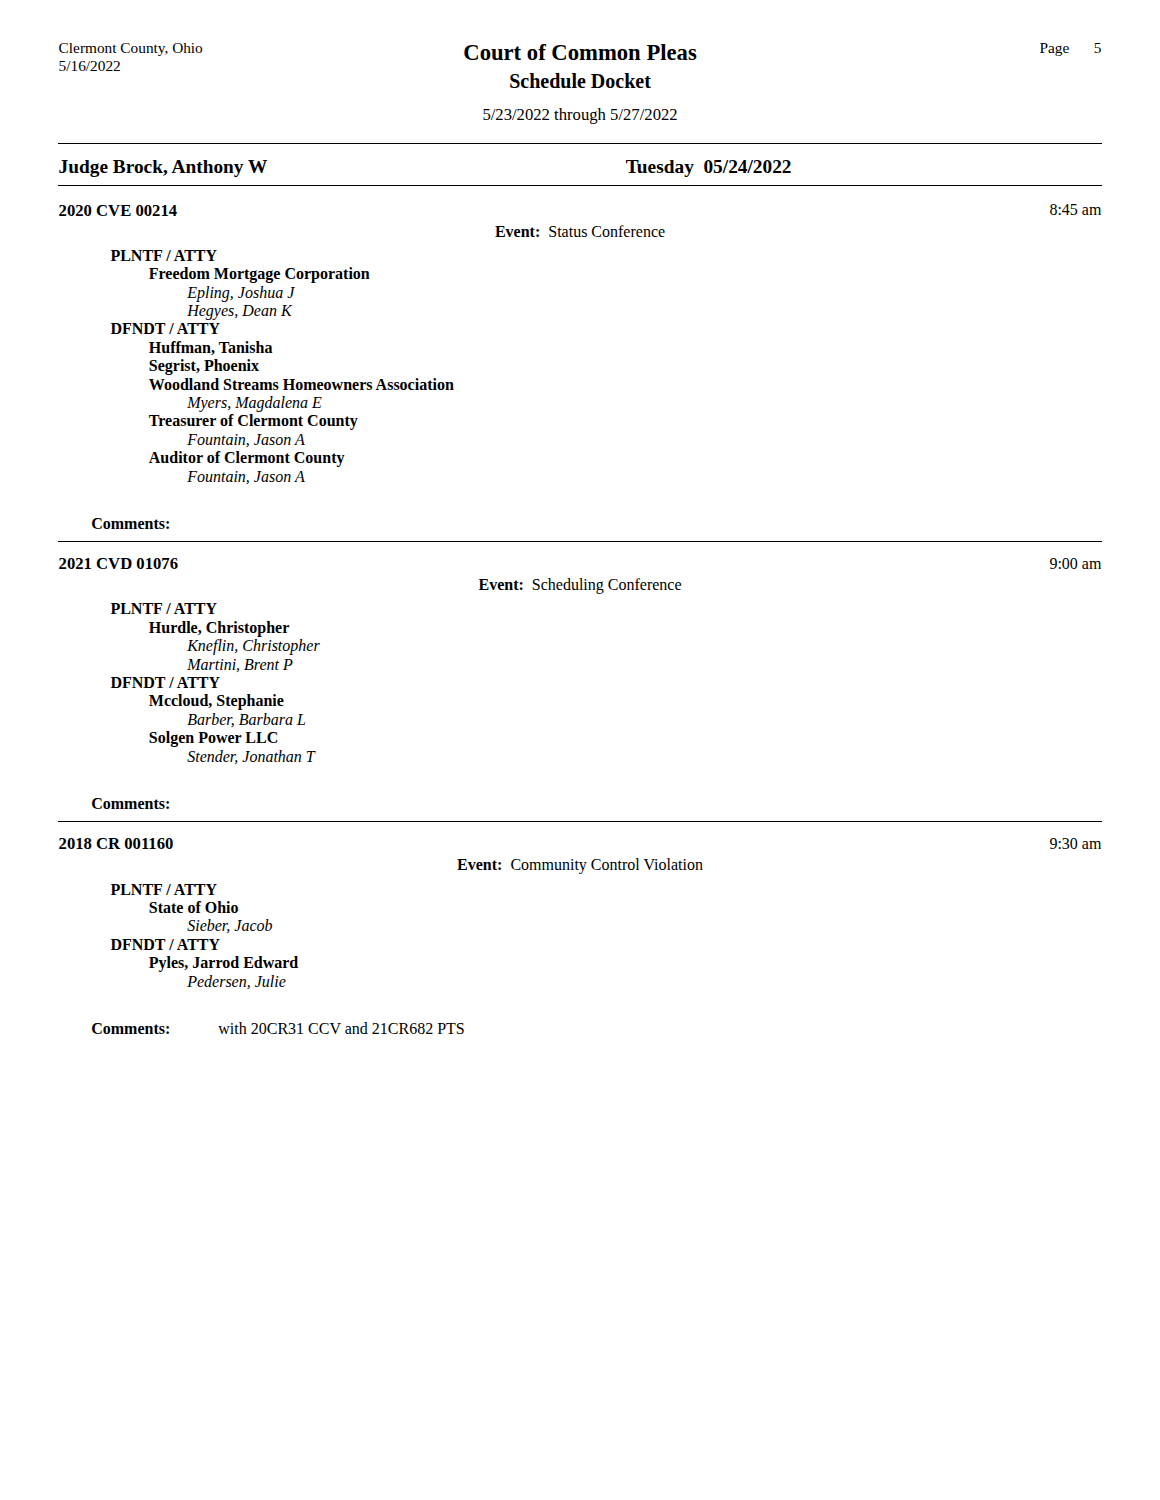| Clermont County, Ohio 5/16/2022 | Court of Common Pleas Schedule Docket 5/23/2022 through 5/27/2022 | Page 5 |
| Judge Brock, Anthony W | Tuesday 05/24/2022 |
| 2020 CVE 00214 | 8:45 am |
Event: Status Conference
PLNTF / ATTY
Freedom Mortgage Corporation
Epling, Joshua J
Hegyes, Dean K
DFNDT / ATTY
Huffman, Tanisha
Segrist, Phoenix
Woodland Streams Homeowners Association
Myers, Magdalena E
Treasurer of Clermont County
Fountain, Jason A
Auditor of Clermont County
Fountain, Jason A
Comments:
| 2021 CVD 01076 | 9:00 am |
Event: Scheduling Conference
PLNTF / ATTY
Hurdle, Christopher
Kneflin, Christopher
Martini, Brent P
DFNDT / ATTY
Mccloud, Stephanie
Barber, Barbara L
Solgen Power LLC
Stender, Jonathan T
Comments:
| 2018 CR 001160 | 9:30 am |
Event: Community Control Violation
PLNTF / ATTY
State of Ohio
Sieber, Jacob
DFNDT / ATTY
Pyles, Jarrod Edward
Pedersen, Julie
Comments:with 20CR31 CCV and 21CR682 PTS